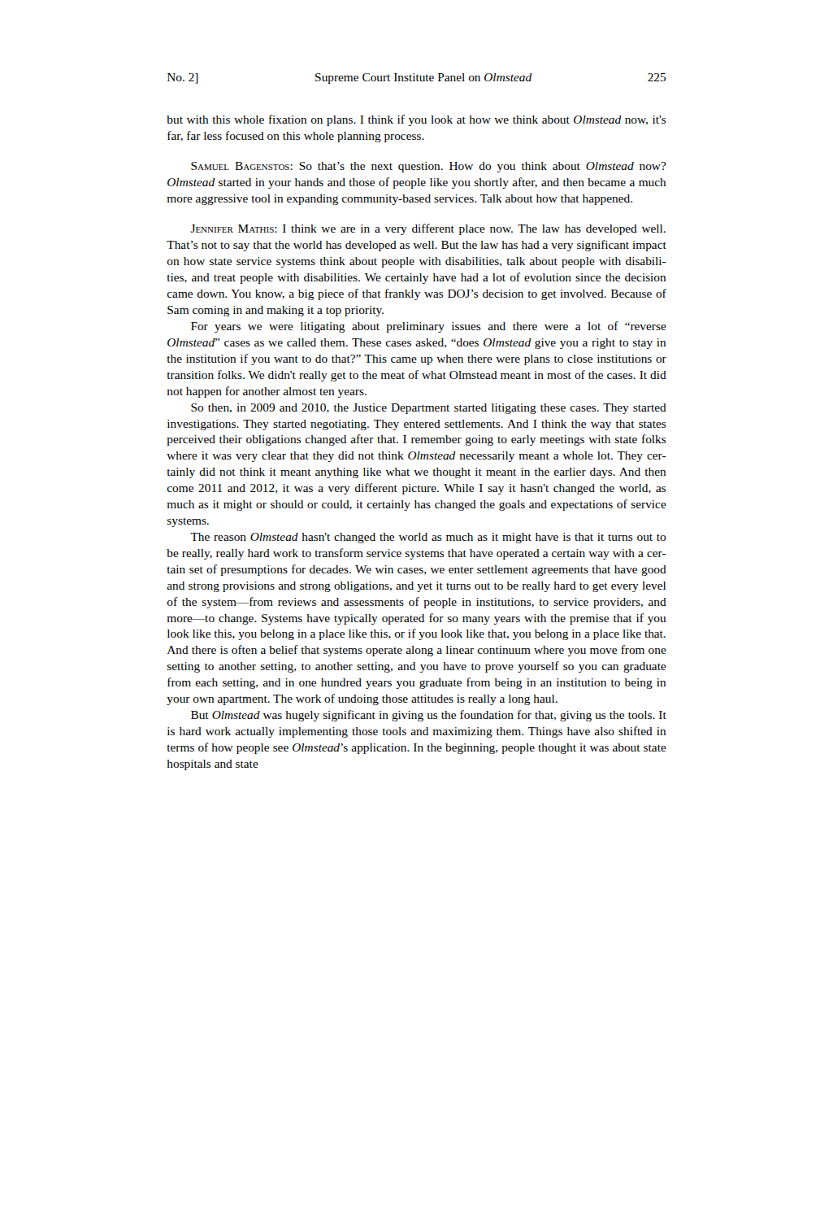No. 2] Supreme Court Institute Panel on Olmstead 225
but with this whole fixation on plans. I think if you look at how we think about Olmstead now, it's far, far less focused on this whole planning process.
Samuel Bagenstos: So that’s the next question. How do you think about Olmstead now? Olmstead started in your hands and those of people like you shortly after, and then became a much more aggressive tool in expanding community-based services. Talk about how that happened.
Jennifer Mathis: I think we are in a very different place now. The law has developed well. That’s not to say that the world has developed as well. But the law has had a very significant impact on how state service systems think about people with disabilities, talk about people with disabilities, and treat people with disabilities. We certainly have had a lot of evolution since the decision came down. You know, a big piece of that frankly was DOJ’s decision to get involved. Because of Sam coming in and making it a top priority.
For years we were litigating about preliminary issues and there were a lot of “reverse Olmstead” cases as we called them. These cases asked, “does Olmstead give you a right to stay in the institution if you want to do that?” This came up when there were plans to close institutions or transition folks. We didn't really get to the meat of what Olmstead meant in most of the cases. It did not happen for another almost ten years.
So then, in 2009 and 2010, the Justice Department started litigating these cases. They started investigations. They started negotiating. They entered settlements. And I think the way that states perceived their obligations changed after that. I remember going to early meetings with state folks where it was very clear that they did not think Olmstead necessarily meant a whole lot. They certainly did not think it meant anything like what we thought it meant in the earlier days. And then come 2011 and 2012, it was a very different picture. While I say it hasn't changed the world, as much as it might or should or could, it certainly has changed the goals and expectations of service systems.
The reason Olmstead hasn't changed the world as much as it might have is that it turns out to be really, really hard work to transform service systems that have operated a certain way with a certain set of presumptions for decades. We win cases, we enter settlement agreements that have good and strong provisions and strong obligations, and yet it turns out to be really hard to get every level of the system—from reviews and assessments of people in institutions, to service providers, and more—to change. Systems have typically operated for so many years with the premise that if you look like this, you belong in a place like this, or if you look like that, you belong in a place like that. And there is often a belief that systems operate along a linear continuum where you move from one setting to another setting, to another setting, and you have to prove yourself so you can graduate from each setting, and in one hundred years you graduate from being in an institution to being in your own apartment. The work of undoing those attitudes is really a long haul.
But Olmstead was hugely significant in giving us the foundation for that, giving us the tools. It is hard work actually implementing those tools and maximizing them. Things have also shifted in terms of how people see Olmstead’s application. In the beginning, people thought it was about state hospitals and state